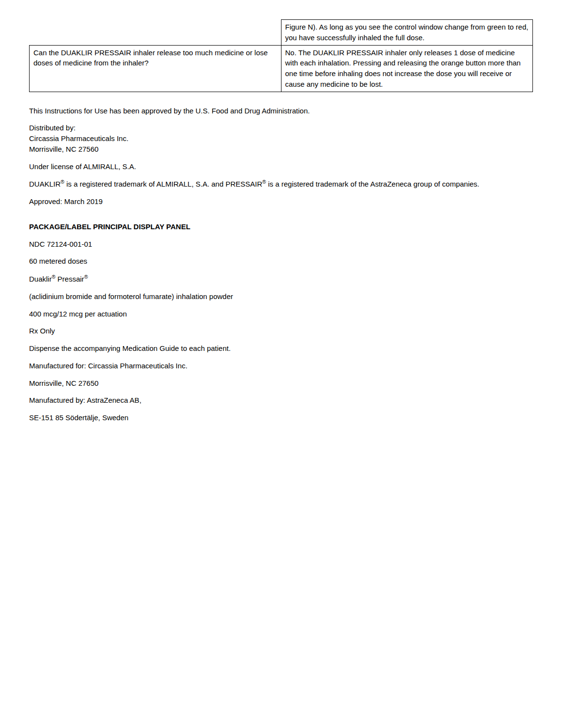| | Figure N). As long as you see the control window change from green to red, you have successfully inhaled the full dose. |
| Can the DUAKLIR PRESSAIR inhaler release too much medicine or lose doses of medicine from the inhaler? | No. The DUAKLIR PRESSAIR inhaler only releases 1 dose of medicine with each inhalation. Pressing and releasing the orange button more than one time before inhaling does not increase the dose you will receive or cause any medicine to be lost. |
This Instructions for Use has been approved by the U.S. Food and Drug Administration.
Distributed by:
Circassia Pharmaceuticals Inc.
Morrisville, NC 27560
Under license of ALMIRALL, S.A.
DUAKLIR® is a registered trademark of ALMIRALL, S.A. and PRESSAIR® is a registered trademark of the AstraZeneca group of companies.
Approved: March 2019
PACKAGE/LABEL PRINCIPAL DISPLAY PANEL
NDC 72124-001-01
60 metered doses
Duaklir® Pressair®
(aclidinium bromide and formoterol fumarate) inhalation powder
400 mcg/12 mcg per actuation
Rx Only
Dispense the accompanying Medication Guide to each patient.
Manufactured for: Circassia Pharmaceuticals Inc.
Morrisville, NC 27650
Manufactured by: AstraZeneca AB,
SE-151 85 Södertälje, Sweden